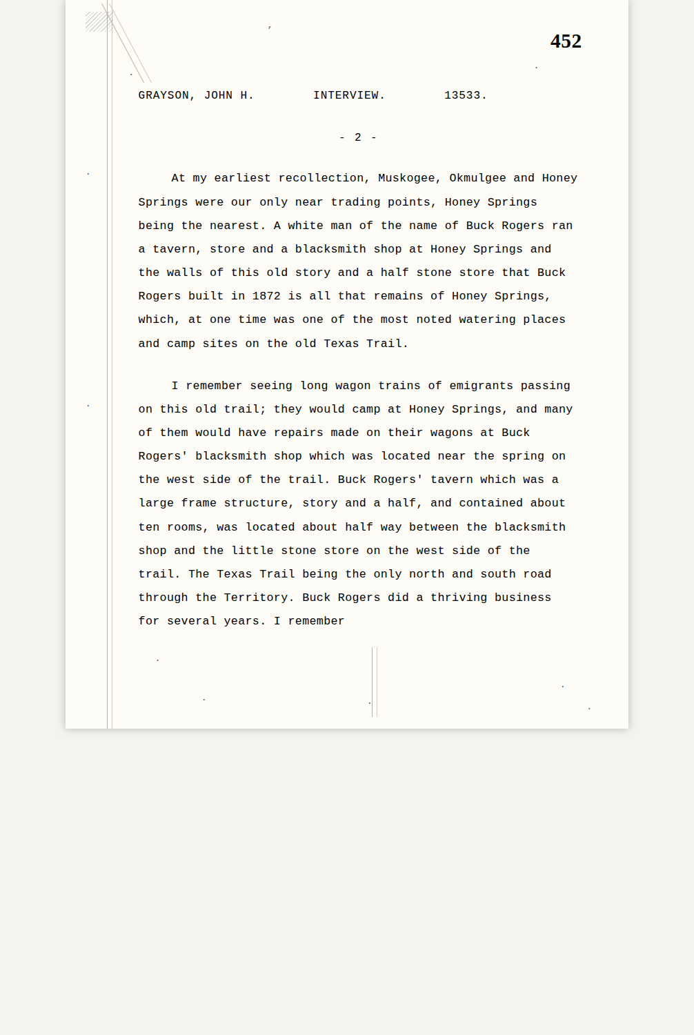· · · · · · · · · ,
452
GRAYSON, JOHN H. INTERVIEW. 13533.
- 2 -
At my earliest recollection, Muskogee, Okmulgee and Honey Springs were our only near trading points, Honey Springs being the nearest. A white man of the name of Buck Rogers ran a tavern, store and a blacksmith shop at Honey Springs and the walls of this old story and a half stone store that Buck Rogers built in 1872 is all that remains of Honey Springs, which, at one time was one of the most noted watering places and camp sites on the old Texas Trail.
I remember seeing long wagon trains of emigrants passing on this old trail; they would camp at Honey Springs, and many of them would have repairs made on their wagons at Buck Rogers' blacksmith shop which was located near the spring on the west side of the trail. Buck Rogers' tavern which was a large frame structure, story and a half, and contained about ten rooms, was located about half way between the blacksmith shop and the little stone store on the west side of the trail. The Texas Trail being the only north and south road through the Territory. Buck Rogers did a thriving business for several years. I remember